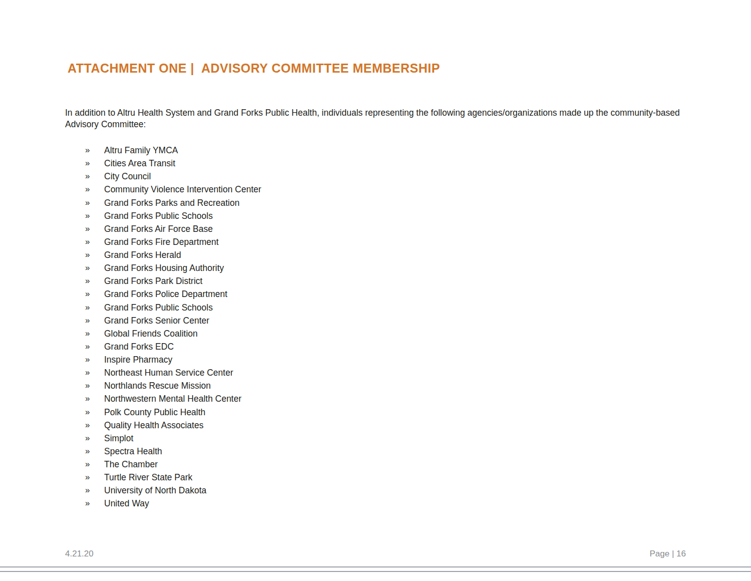ATTACHMENT ONE | ADVISORY COMMITTEE MEMBERSHIP
In addition to Altru Health System and Grand Forks Public Health, individuals representing the following agencies/organizations made up the community-based Advisory Committee:
Altru Family YMCA
Cities Area Transit
City Council
Community Violence Intervention Center
Grand Forks Parks and Recreation
Grand Forks Public Schools
Grand Forks Air Force Base
Grand Forks Fire Department
Grand Forks Herald
Grand Forks Housing Authority
Grand Forks Park District
Grand Forks Police Department
Grand Forks Public Schools
Grand Forks Senior Center
Global Friends Coalition
Grand Forks EDC
Inspire Pharmacy
Northeast Human Service Center
Northlands Rescue Mission
Northwestern Mental Health Center
Polk County Public Health
Quality Health Associates
Simplot
Spectra Health
The Chamber
Turtle River State Park
University of North Dakota
United Way
4.21.20 Page | 16